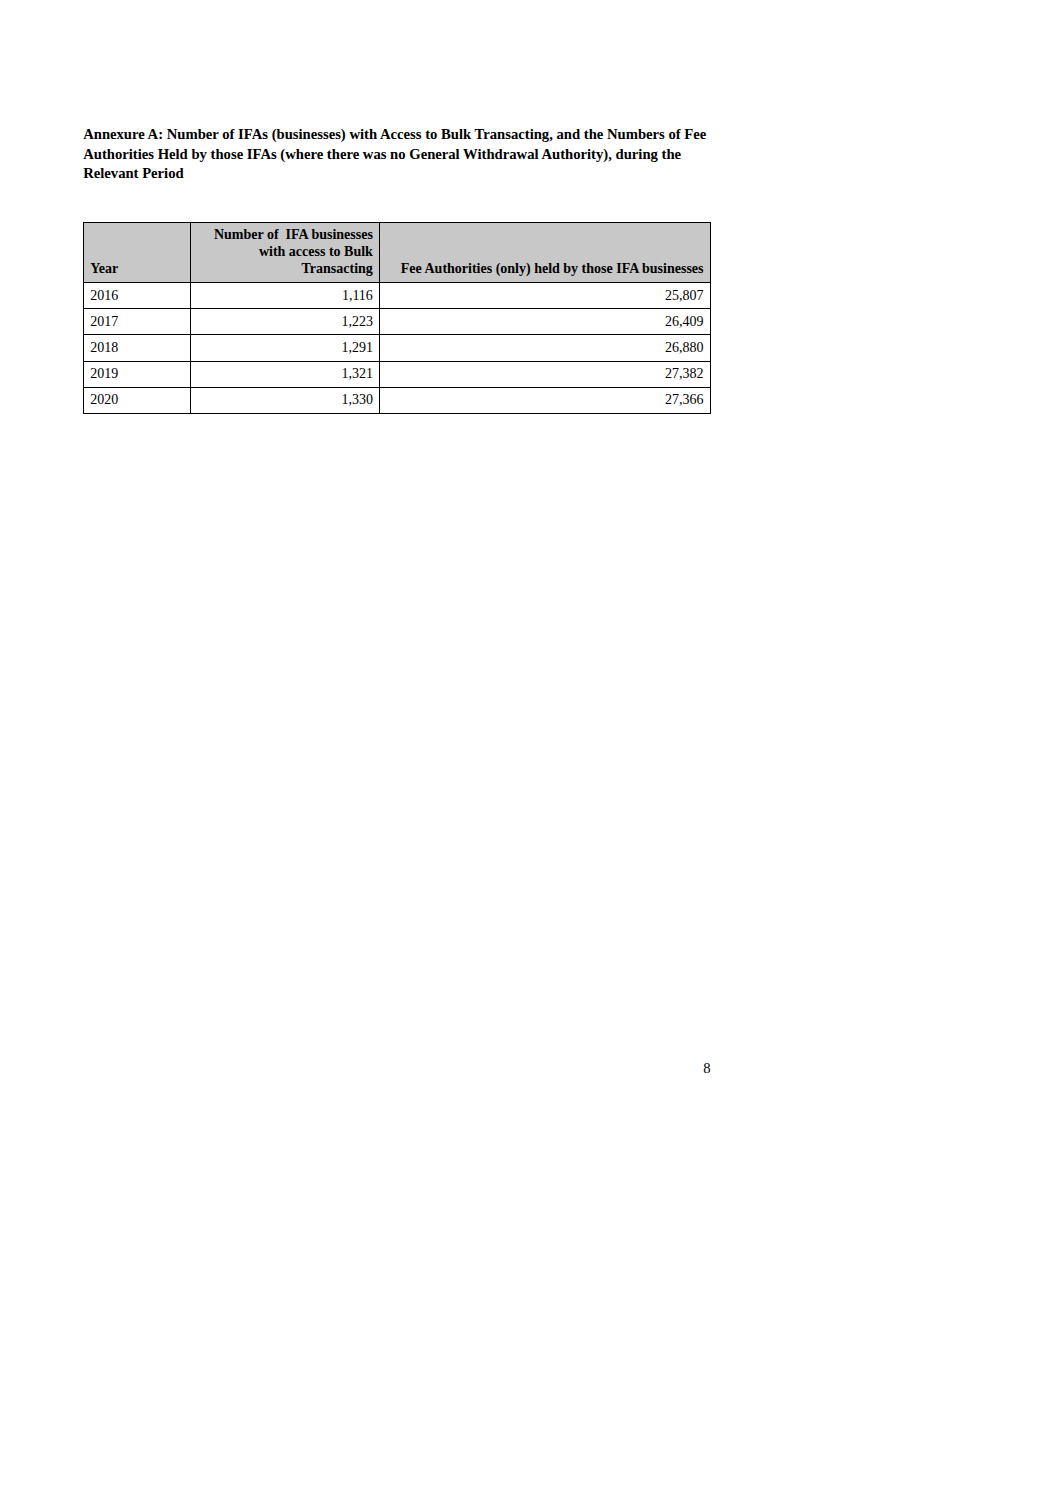Annexure A: Number of IFAs (businesses) with Access to Bulk Transacting, and the Numbers of Fee Authorities Held by those IFAs (where there was no General Withdrawal Authority), during the Relevant Period
| Year | Number of IFA businesses with access to Bulk Transacting | Fee Authorities (only) held by those IFA businesses |
| --- | --- | --- |
| 2016 | 1,116 | 25,807 |
| 2017 | 1,223 | 26,409 |
| 2018 | 1,291 | 26,880 |
| 2019 | 1,321 | 27,382 |
| 2020 | 1,330 | 27,366 |
8